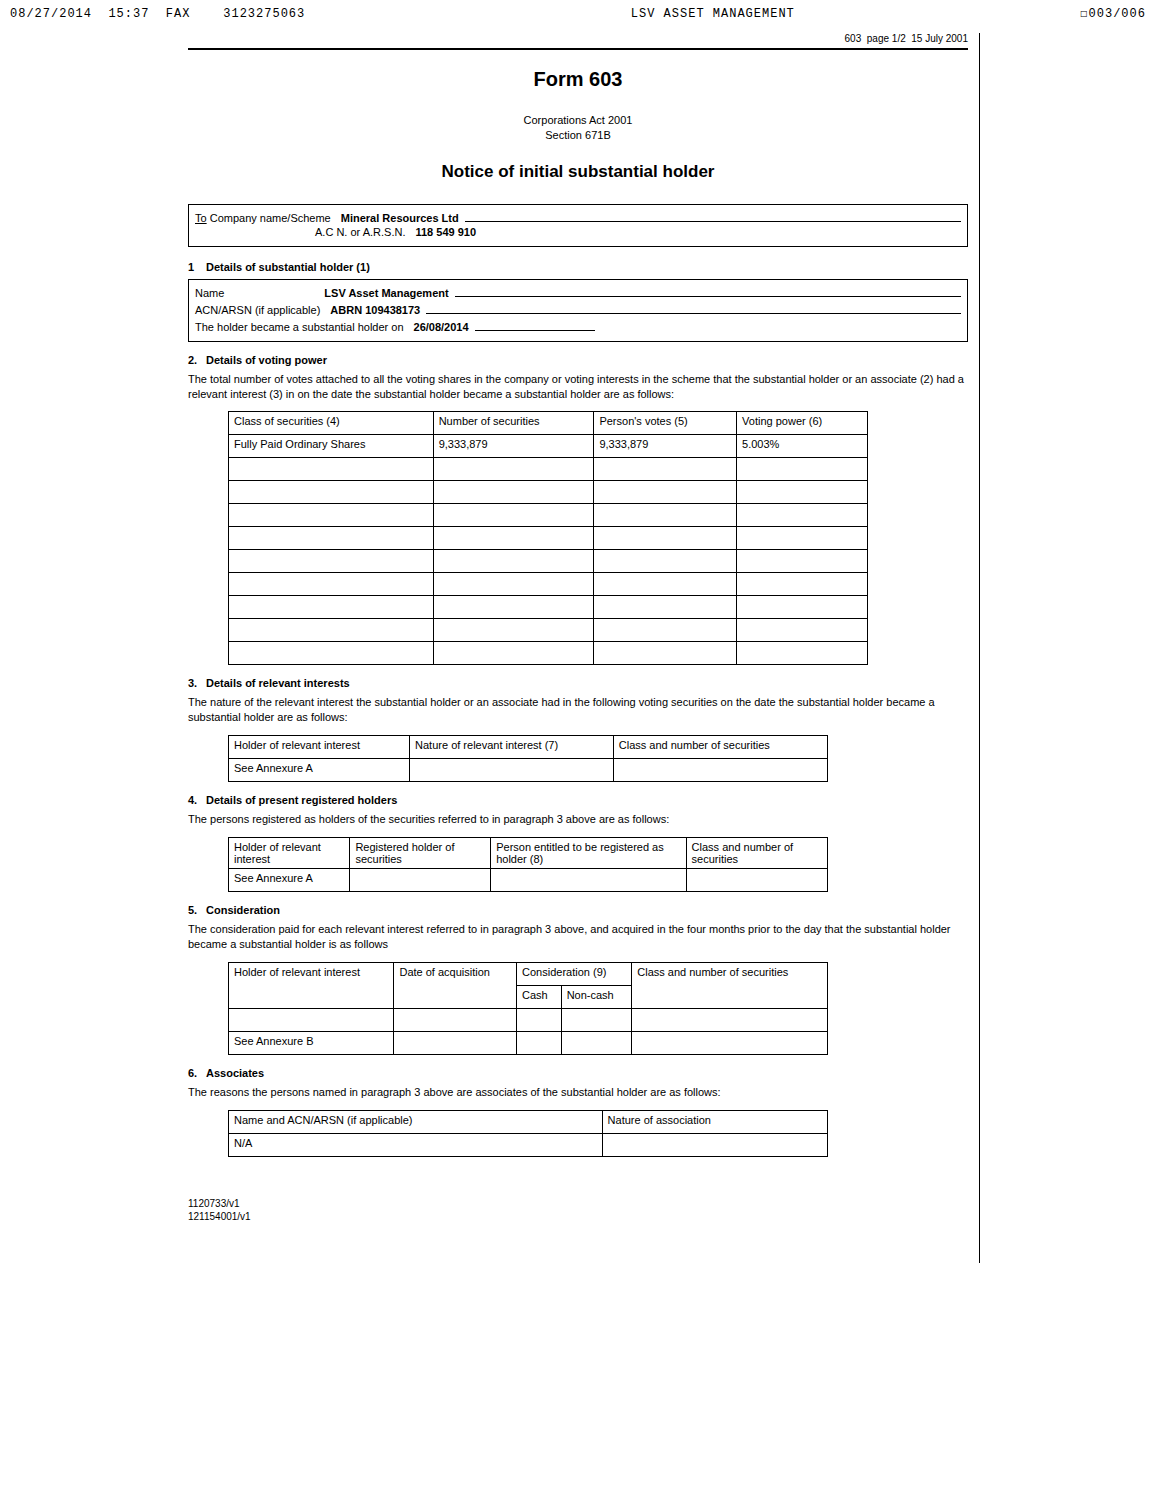08/27/2014 15:37 FAX 3123275063 LSV ASSET MANAGEMENT ☐003/006
603 page 1/2 15 July 2001
Form 603
Corporations Act 2001
Section 671B
Notice of initial substantial holder
To Company name/Scheme Mineral Resources Ltd
A.C N. or A.R.S.N. 118 549 910
1 Details of substantial holder (1)
Name LSV Asset Management
ACN/ARSN (if applicable) ABRN 109438173
The holder became a substantial holder on 26/08/2014
2. Details of voting power
The total number of votes attached to all the voting shares in the company or voting interests in the scheme that the substantial holder or an associate (2) had a relevant interest (3) in on the date the substantial holder became a substantial holder are as follows:
| Class of securities (4) | Number of securities | Person's votes (5) | Voting power (6) |
| --- | --- | --- | --- |
| Fully Paid Ordinary Shares | 9,333,879 | 9,333,879 | 5.003% |
3. Details of relevant interests
The nature of the relevant interest the substantial holder or an associate had in the following voting securities on the date the substantial holder became a substantial holder are as follows:
| Holder of relevant interest | Nature of relevant interest (7) | Class and number of securities |
| --- | --- | --- |
| See Annexure A | | |
4. Details of present registered holders
The persons registered as holders of the securities referred to in paragraph 3 above are as follows:
| Holder of relevant interest | Registered holder of securities | Person entitled to be registered as holder (8) | Class and number of securities |
| --- | --- | --- | --- |
| See Annexure A | | | |
5. Consideration
The consideration paid for each relevant interest referred to in paragraph 3 above, and acquired in the four months prior to the day that the substantial holder became a substantial holder is as follows
| Holder of relevant interest | Date of acquisition | Consideration (9) | Class and number of securities |
| --- | --- | --- | --- |
| Cash | Non-cash |
| See Annexure B | | | | |
6. Associates
The reasons the persons named in paragraph 3 above are associates of the substantial holder are as follows:
| Name and ACN/ARSN (if applicable) | Nature of association |
| --- | --- |
| N/A | |
1120733/v1
121154001/v1